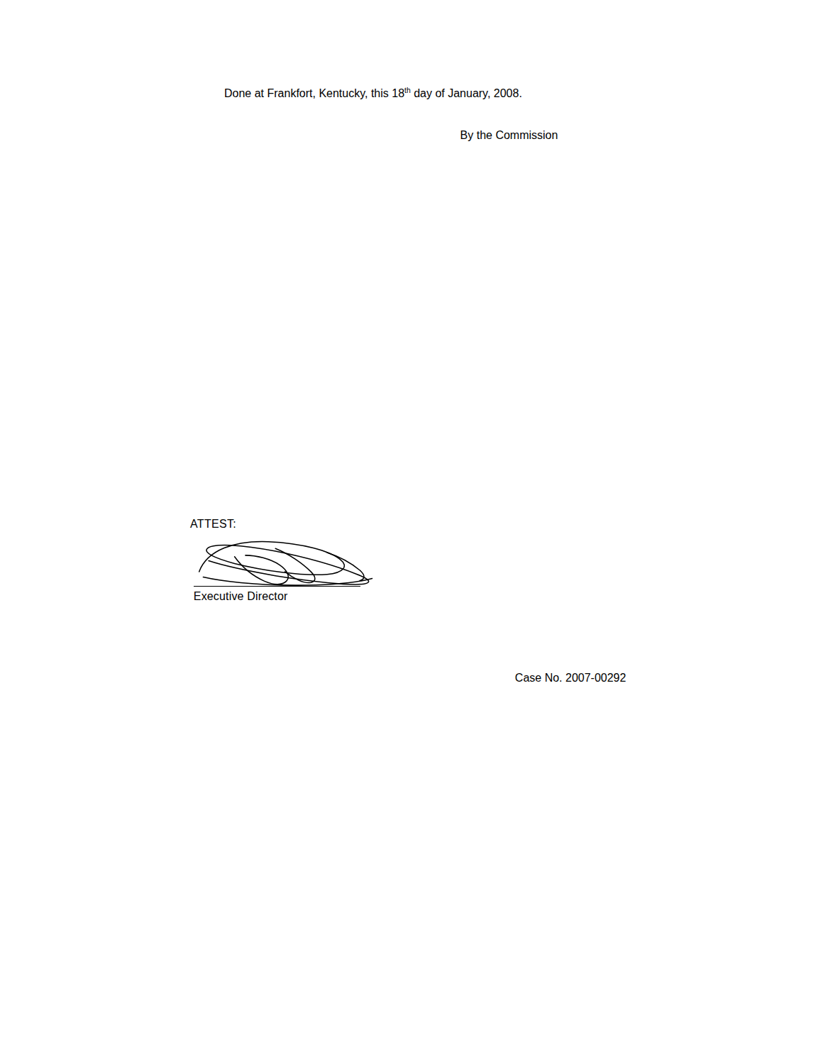Done at Frankfort, Kentucky, this 18th day of January, 2008.
By the Commission
ATTEST:
Executive Director
Case No. 2007-00292